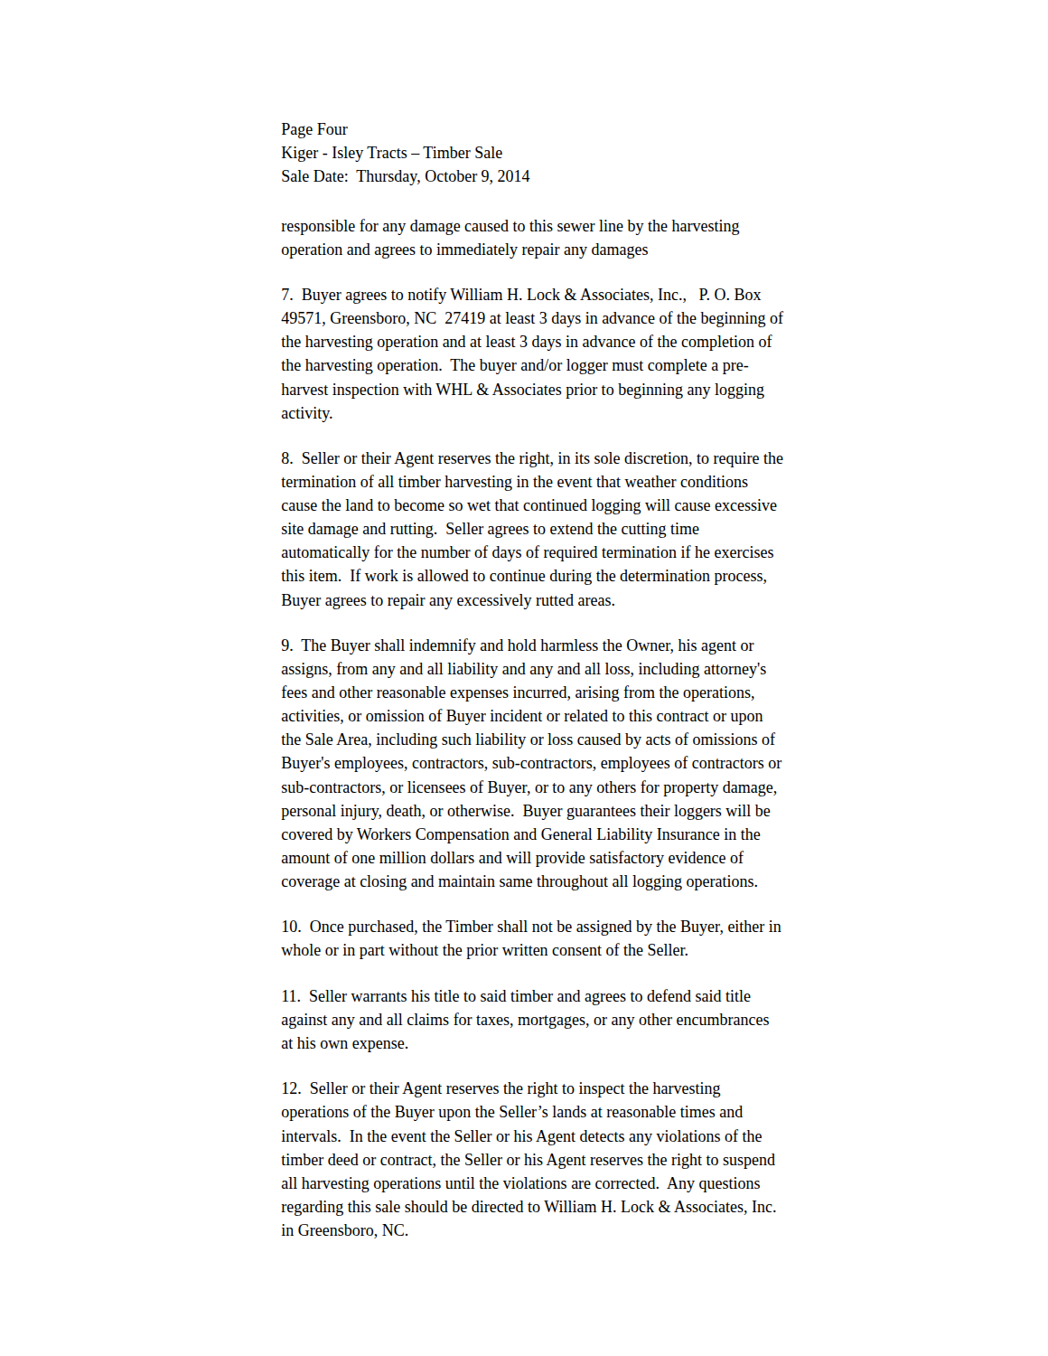Page Four
Kiger - Isley Tracts – Timber Sale
Sale Date: Thursday, October 9, 2014
responsible for any damage caused to this sewer line by the harvesting operation and agrees to immediately repair any damages
7. Buyer agrees to notify William H. Lock & Associates, Inc., P. O. Box 49571, Greensboro, NC 27419 at least 3 days in advance of the beginning of the harvesting operation and at least 3 days in advance of the completion of the harvesting operation. The buyer and/or logger must complete a pre-harvest inspection with WHL & Associates prior to beginning any logging activity.
8. Seller or their Agent reserves the right, in its sole discretion, to require the termination of all timber harvesting in the event that weather conditions cause the land to become so wet that continued logging will cause excessive site damage and rutting. Seller agrees to extend the cutting time automatically for the number of days of required termination if he exercises this item. If work is allowed to continue during the determination process, Buyer agrees to repair any excessively rutted areas.
9. The Buyer shall indemnify and hold harmless the Owner, his agent or assigns, from any and all liability and any and all loss, including attorney's fees and other reasonable expenses incurred, arising from the operations, activities, or omission of Buyer incident or related to this contract or upon the Sale Area, including such liability or loss caused by acts of omissions of Buyer's employees, contractors, sub-contractors, employees of contractors or sub-contractors, or licensees of Buyer, or to any others for property damage, personal injury, death, or otherwise. Buyer guarantees their loggers will be covered by Workers Compensation and General Liability Insurance in the amount of one million dollars and will provide satisfactory evidence of coverage at closing and maintain same throughout all logging operations.
10. Once purchased, the Timber shall not be assigned by the Buyer, either in whole or in part without the prior written consent of the Seller.
11. Seller warrants his title to said timber and agrees to defend said title against any and all claims for taxes, mortgages, or any other encumbrances at his own expense.
12. Seller or their Agent reserves the right to inspect the harvesting operations of the Buyer upon the Seller’s lands at reasonable times and intervals. In the event the Seller or his Agent detects any violations of the timber deed or contract, the Seller or his Agent reserves the right to suspend all harvesting operations until the violations are corrected. Any questions regarding this sale should be directed to William H. Lock & Associates, Inc. in Greensboro, NC.